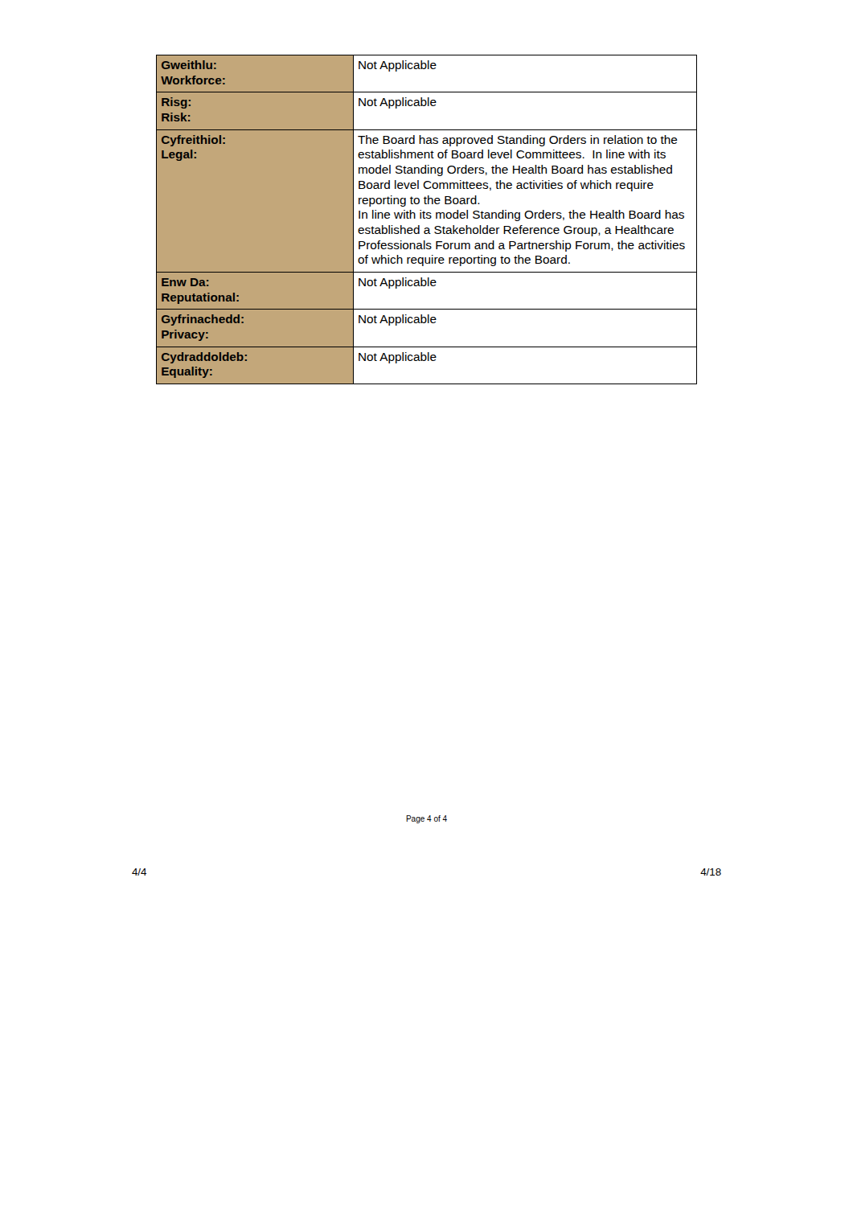| Gweithlu: Workforce: | Not Applicable |
| Risg: Risk: | Not Applicable |
| Cyfreithiol: Legal: | The Board has approved Standing Orders in relation to the establishment of Board level Committees. In line with its model Standing Orders, the Health Board has established Board level Committees, the activities of which require reporting to the Board. In line with its model Standing Orders, the Health Board has established a Stakeholder Reference Group, a Healthcare Professionals Forum and a Partnership Forum, the activities of which require reporting to the Board. |
| Enw Da: Reputational: | Not Applicable |
| Gyfrinachedd: Privacy: | Not Applicable |
| Cydraddoldeb: Equality: | Not Applicable |
Page 4 of 4
4/4
4/18